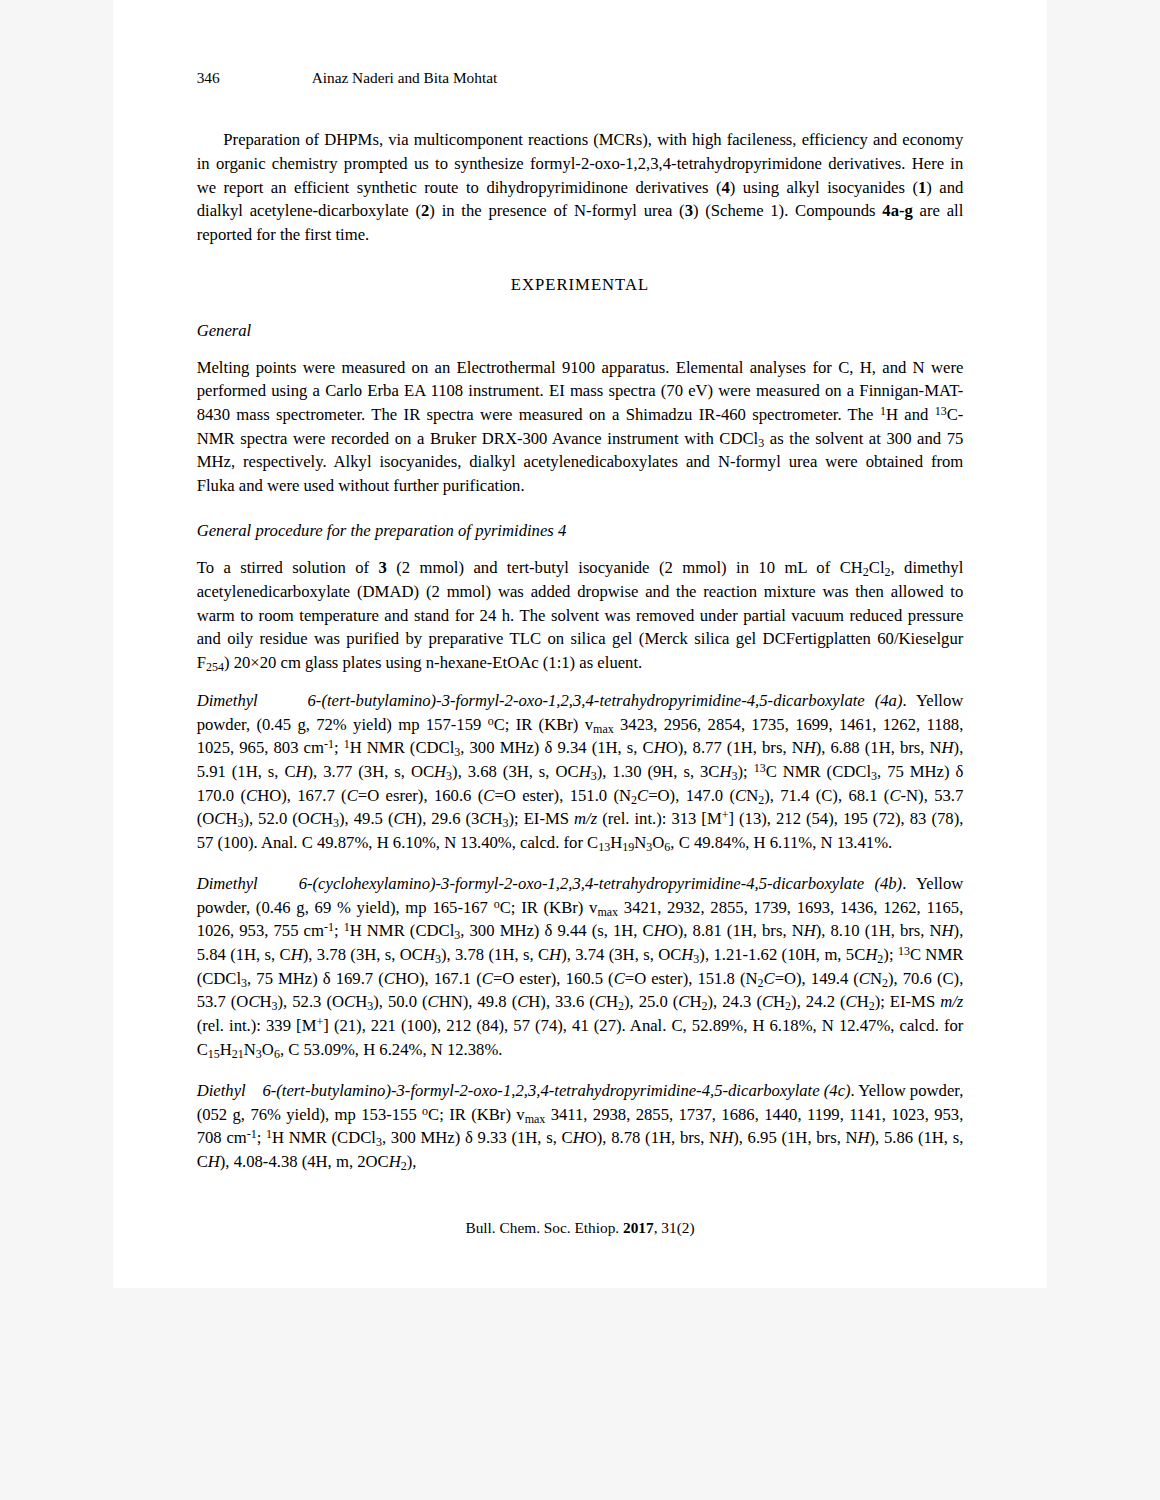346 Ainaz Naderi and Bita Mohtat
Preparation of DHPMs, via multicomponent reactions (MCRs), with high facileness, efficiency and economy in organic chemistry prompted us to synthesize formyl-2-oxo-1,2,3,4-tetrahydropyrimidone derivatives. Here in we report an efficient synthetic route to dihydropyrimidinone derivatives (4) using alkyl isocyanides (1) and dialkyl acetylene-dicarboxylate (2) in the presence of N-formyl urea (3) (Scheme 1). Compounds 4a-g are all reported for the first time.
EXPERIMENTAL
General
Melting points were measured on an Electrothermal 9100 apparatus. Elemental analyses for C, H, and N were performed using a Carlo Erba EA 1108 instrument. EI mass spectra (70 eV) were measured on a Finnigan-MAT- 8430 mass spectrometer. The IR spectra were measured on a Shimadzu IR-460 spectrometer. The 1H and 13C-NMR spectra were recorded on a Bruker DRX-300 Avance instrument with CDCl3 as the solvent at 300 and 75 MHz, respectively. Alkyl isocyanides, dialkyl acetylenedicaboxylates and N-formyl urea were obtained from Fluka and were used without further purification.
General procedure for the preparation of pyrimidines 4
To a stirred solution of 3 (2 mmol) and tert-butyl isocyanide (2 mmol) in 10 mL of CH2Cl2, dimethyl acetylenedicarboxylate (DMAD) (2 mmol) was added dropwise and the reaction mixture was then allowed to warm to room temperature and stand for 24 h. The solvent was removed under partial vacuum reduced pressure and oily residue was purified by preparative TLC on silica gel (Merck silica gel DCFertigplatten 60/Kieselgur F254) 20×20 cm glass plates using n-hexane-EtOAc (1:1) as eluent.
Dimethyl 6-(tert-butylamino)-3-formyl-2-oxo-1,2,3,4-tetrahydropyrimidine-4,5-dicarboxylate (4a). Yellow powder, (0.45 g, 72% yield) mp 157-159 oC; IR (KBr) vmax 3423, 2956, 2854, 1735, 1699, 1461, 1262, 1188, 1025, 965, 803 cm-1; 1H NMR (CDCl3, 300 MHz) δ 9.34 (1H, s, CHO), 8.77 (1H, brs, NH), 6.88 (1H, brs, NH), 5.91 (1H, s, CH), 3.77 (3H, s, OCH3), 3.68 (3H, s, OCH3), 1.30 (9H, s, 3CH3); 13C NMR (CDCl3, 75 MHz) δ 170.0 (CHO), 167.7 (C=O esrer), 160.6 (C=O ester), 151.0 (N2C=O), 147.0 (CN2), 71.4 (C), 68.1 (C-N), 53.7 (OCH3), 52.0 (OCH3), 49.5 (CH), 29.6 (3CH3); EI-MS m/z (rel. int.): 313 [M+] (13), 212 (54), 195 (72), 83 (78), 57 (100). Anal. C 49.87%, H 6.10%, N 13.40%, calcd. for C13H19N3O6, C 49.84%, H 6.11%, N 13.41%.
Dimethyl 6-(cyclohexylamino)-3-formyl-2-oxo-1,2,3,4-tetrahydropyrimidine-4,5-dicarboxylate (4b). Yellow powder, (0.46 g, 69 % yield), mp 165-167 oC; IR (KBr) vmax 3421, 2932, 2855, 1739, 1693, 1436, 1262, 1165, 1026, 953, 755 cm-1; 1H NMR (CDCl3, 300 MHz) δ 9.44 (s, 1H, CHO), 8.81 (1H, brs, NH), 8.10 (1H, brs, NH), 5.84 (1H, s, CH), 3.78 (3H, s, OCH3), 3.78 (1H, s, CH), 3.74 (3H, s, OCH3), 1.21-1.62 (10H, m, 5CH2); 13C NMR (CDCl3, 75 MHz) δ 169.7 (CHO), 167.1 (C=O ester), 160.5 (C=O ester), 151.8 (N2C=O), 149.4 (CN2), 70.6 (C), 53.7 (OCH3), 52.3 (OCH3), 50.0 (CHN), 49.8 (CH), 33.6 (CH2), 25.0 (CH2), 24.3 (CH2), 24.2 (CH2); EI-MS m/z (rel. int.): 339 [M+] (21), 221 (100), 212 (84), 57 (74), 41 (27). Anal. C, 52.89%, H 6.18%, N 12.47%, calcd. for C15H21N3O6, C 53.09%, H 6.24%, N 12.38%.
Diethyl 6-(tert-butylamino)-3-formyl-2-oxo-1,2,3,4-tetrahydropyrimidine-4,5-dicarboxylate (4c). Yellow powder, (052 g, 76% yield), mp 153-155 oC; IR (KBr) vmax 3411, 2938, 2855, 1737, 1686, 1440, 1199, 1141, 1023, 953, 708 cm-1; 1H NMR (CDCl3, 300 MHz) δ 9.33 (1H, s, CHO), 8.78 (1H, brs, NH), 6.95 (1H, brs, NH), 5.86 (1H, s, CH), 4.08-4.38 (4H, m, 2OCH2),
Bull. Chem. Soc. Ethiop. 2017, 31(2)